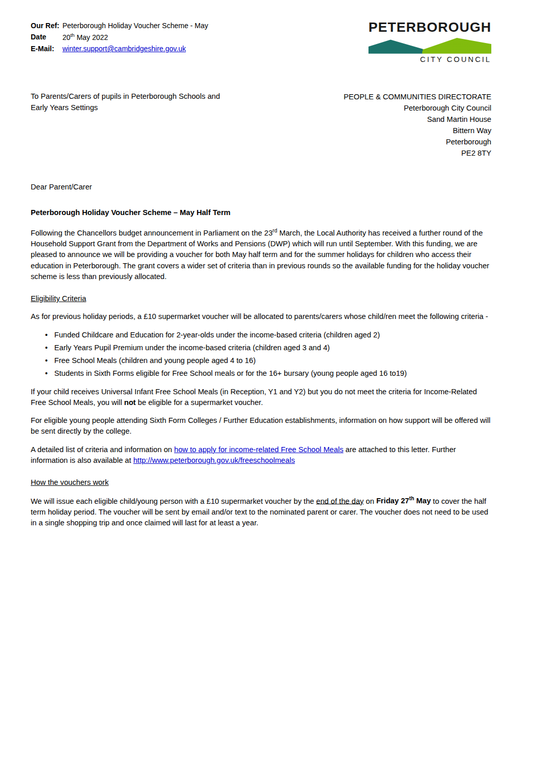| Our Ref: | Peterborough Holiday Voucher Scheme - May |
| Date | 20 th May 2022 |
| E-Mail: | winter.support@cambridgeshire.gov.uk |
PETERBOROUGH
CITY COUNCIL
To Parents/Carers of pupils in Peterborough Schools and Early Years Settings
PEOPLE & COMMUNITIES DIRECTORATE
Peterborough City Council
Sand Martin House
Bittern Way
Peterborough
PE2 8TY
Dear Parent/Carer
Peterborough Holiday Voucher Scheme – May Half Term
Following the Chancellors budget announcement in Parliament on the 23rd March, the Local Authority has received a further round of the Household Support Grant from the Department of Works and Pensions (DWP) which will run until September. With this funding, we are pleased to announce we will be providing a voucher for both May half term and for the summer holidays for children who access their education in Peterborough. The grant covers a wider set of criteria than in previous rounds so the available funding for the holiday voucher scheme is less than previously allocated.
Eligibility Criteria
As for previous holiday periods, a £10 supermarket voucher will be allocated to parents/carers whose child/ren meet the following criteria -
Funded Childcare and Education for 2-year-olds under the income-based criteria (children aged 2)
Early Years Pupil Premium under the income-based criteria (children aged 3 and 4)
Free School Meals (children and young people aged 4 to 16)
Students in Sixth Forms eligible for Free School meals or for the 16+ bursary (young people aged 16 to19)
If your child receives Universal Infant Free School Meals (in Reception, Y1 and Y2) but you do not meet the criteria for Income-Related Free School Meals, you will not be eligible for a supermarket voucher.
For eligible young people attending Sixth Form Colleges / Further Education establishments, information on how support will be offered will be sent directly by the college.
A detailed list of criteria and information on how to apply for income-related Free School Meals are attached to this letter. Further information is also available at http://www.peterborough.gov.uk/freeschoolmeals
How the vouchers work
We will issue each eligible child/young person with a £10 supermarket voucher by the end of the day on Friday 27th May to cover the half term holiday period. The voucher will be sent by email and/or text to the nominated parent or carer. The voucher does not need to be used in a single shopping trip and once claimed will last for at least a year.